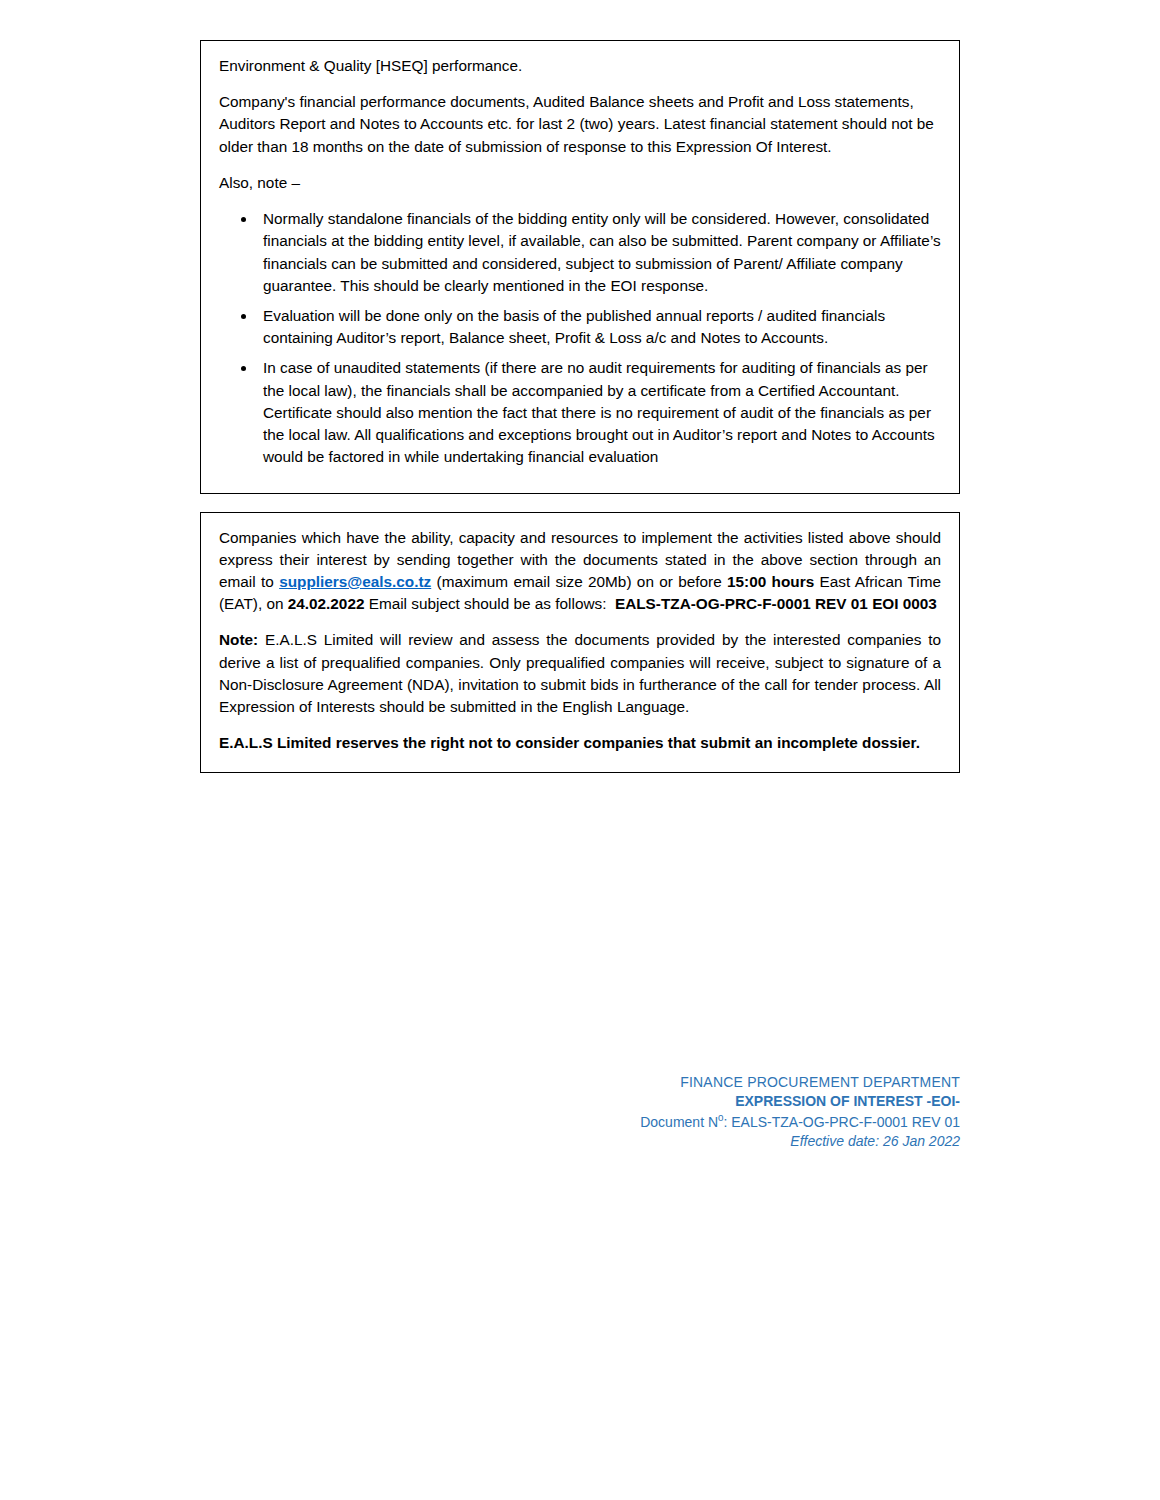Environment & Quality [HSEQ] performance.
Company's financial performance documents, Audited Balance sheets and Profit and Loss statements, Auditors Report and Notes to Accounts etc. for last 2 (two) years. Latest financial statement should not be older than 18 months on the date of submission of response to this Expression Of Interest.
Also, note –
Normally standalone financials of the bidding entity only will be considered. However, consolidated financials at the bidding entity level, if available, can also be submitted. Parent company or Affiliate’s financials can be submitted and considered, subject to submission of Parent/ Affiliate company guarantee. This should be clearly mentioned in the EOI response.
Evaluation will be done only on the basis of the published annual reports / audited financials containing Auditor’s report, Balance sheet, Profit & Loss a/c and Notes to Accounts.
In case of unaudited statements (if there are no audit requirements for auditing of financials as per the local law), the financials shall be accompanied by a certificate from a Certified Accountant. Certificate should also mention the fact that there is no requirement of audit of the financials as per the local law. All qualifications and exceptions brought out in Auditor’s report and Notes to Accounts would be factored in while undertaking financial evaluation
Companies which have the ability, capacity and resources to implement the activities listed above should express their interest by sending together with the documents stated in the above section through an email to suppliers@eals.co.tz (maximum email size 20Mb) on or before 15:00 hours East African Time (EAT), on 24.02.2022 Email subject should be as follows: EALS-TZA-OG-PRC-F-0001 REV 01 EOI 0003
Note: E.A.L.S Limited will review and assess the documents provided by the interested companies to derive a list of prequalified companies. Only prequalified companies will receive, subject to signature of a Non-Disclosure Agreement (NDA), invitation to submit bids in furtherance of the call for tender process. All Expression of Interests should be submitted in the English Language.
E.A.L.S Limited reserves the right not to consider companies that submit an incomplete dossier.
FINANCE PROCUREMENT DEPARTMENT
EXPRESSION OF INTEREST -EOI-
Document N0: EALS-TZA-OG-PRC-F-0001 REV 01
Effective date: 26 Jan 2022